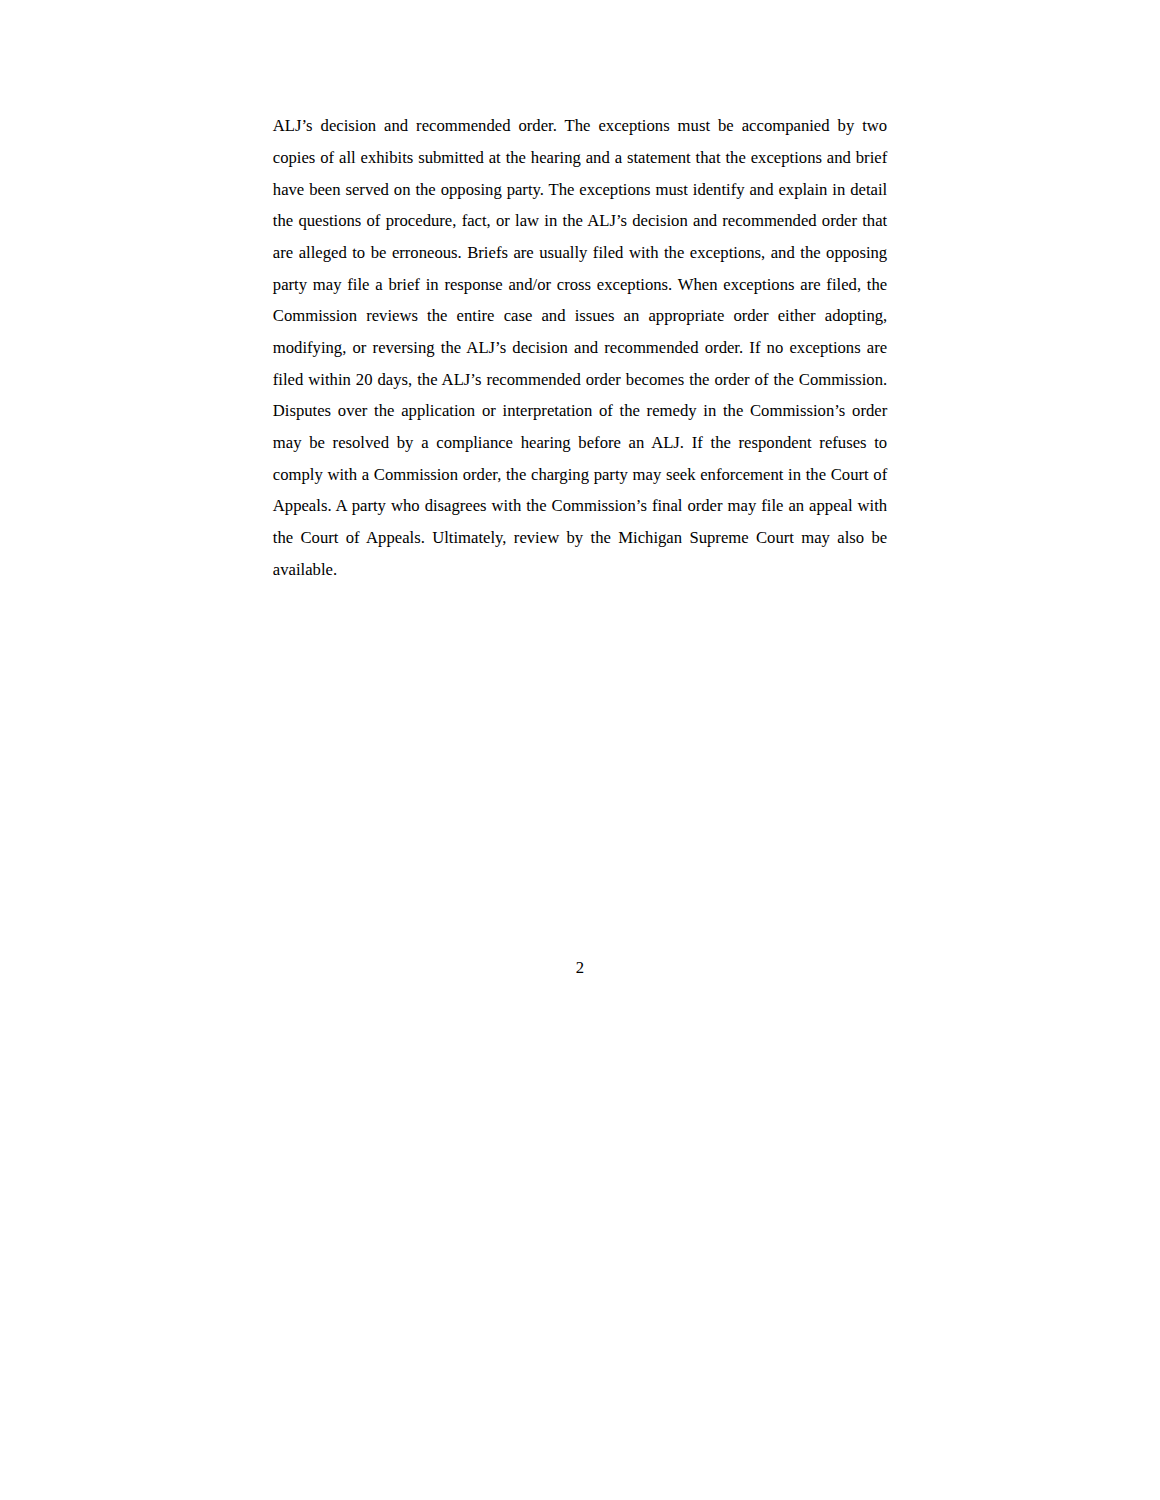ALJ’s decision and recommended order. The exceptions must be accompanied by two copies of all exhibits submitted at the hearing and a statement that the exceptions and brief have been served on the opposing party. The exceptions must identify and explain in detail the questions of procedure, fact, or law in the ALJ’s decision and recommended order that are alleged to be erroneous. Briefs are usually filed with the exceptions, and the opposing party may file a brief in response and/or cross exceptions. When exceptions are filed, the Commission reviews the entire case and issues an appropriate order either adopting, modifying, or reversing the ALJ’s decision and recommended order. If no exceptions are filed within 20 days, the ALJ’s recommended order becomes the order of the Commission. Disputes over the application or interpretation of the remedy in the Commission’s order may be resolved by a compliance hearing before an ALJ. If the respondent refuses to comply with a Commission order, the charging party may seek enforcement in the Court of Appeals. A party who disagrees with the Commission’s final order may file an appeal with the Court of Appeals. Ultimately, review by the Michigan Supreme Court may also be available.
2